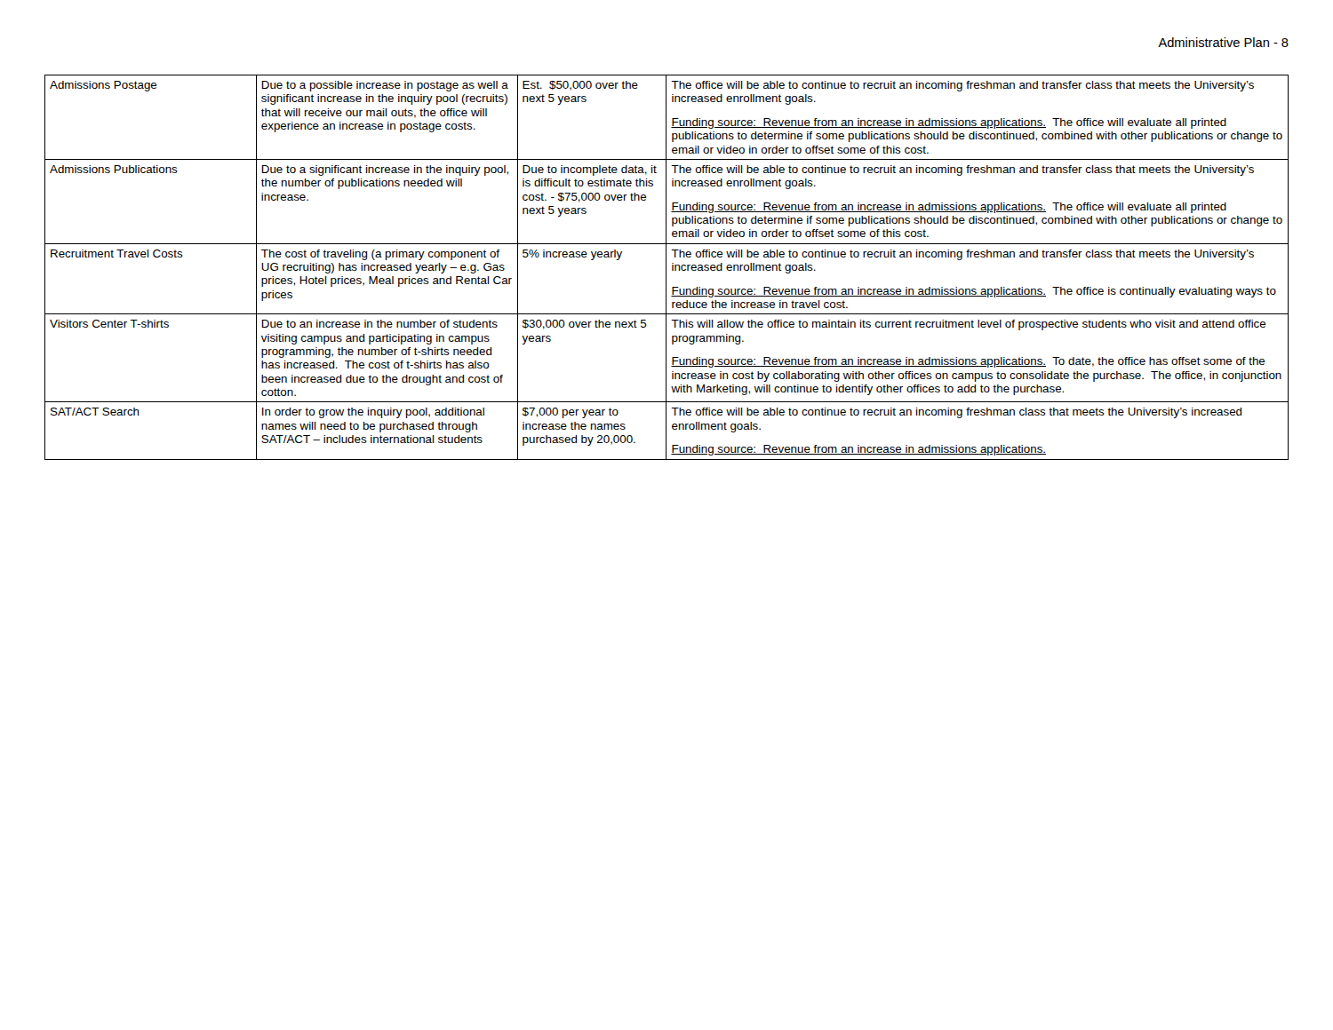Administrative Plan - 8
| Admissions Postage | Due to a possible increase in postage as well a significant increase in the inquiry pool (recruits) that will receive our mail outs, the office will experience an increase in postage costs. | Est. $50,000 over the next 5 years | The office will be able to continue to recruit an incoming freshman and transfer class that meets the University’s increased enrollment goals. Funding source: Revenue from an increase in admissions applications. The office will evaluate all printed publications to determine if some publications should be discontinued, combined with other publications or change to email or video in order to offset some of this cost. |
| Admissions Publications | Due to a significant increase in the inquiry pool, the number of publications needed will increase. | Due to incomplete data, it is difficult to estimate this cost. - $75,000 over the next 5 years | The office will be able to continue to recruit an incoming freshman and transfer class that meets the University’s increased enrollment goals. Funding source: Revenue from an increase in admissions applications. The office will evaluate all printed publications to determine if some publications should be discontinued, combined with other publications or change to email or video in order to offset some of this cost. |
| Recruitment Travel Costs | The cost of traveling (a primary component of UG recruiting) has increased yearly – e.g. Gas prices, Hotel prices, Meal prices and Rental Car prices | 5% increase yearly | The office will be able to continue to recruit an incoming freshman and transfer class that meets the University’s increased enrollment goals. Funding source: Revenue from an increase in admissions applications. The office is continually evaluating ways to reduce the increase in travel cost. |
| Visitors Center T-shirts | Due to an increase in the number of students visiting campus and participating in campus programming, the number of t-shirts needed has increased. The cost of t-shirts has also been increased due to the drought and cost of cotton. | $30,000 over the next 5 years | This will allow the office to maintain its current recruitment level of prospective students who visit and attend office programming. Funding source: Revenue from an increase in admissions applications. To date, the office has offset some of the increase in cost by collaborating with other offices on campus to consolidate the purchase. The office, in conjunction with Marketing, will continue to identify other offices to add to the purchase. |
| SAT/ACT Search | In order to grow the inquiry pool, additional names will need to be purchased through SAT/ACT – includes international students | $7,000 per year to increase the names purchased by 20,000. | The office will be able to continue to recruit an incoming freshman class that meets the University’s increased enrollment goals. Funding source: Revenue from an increase in admissions applications. |